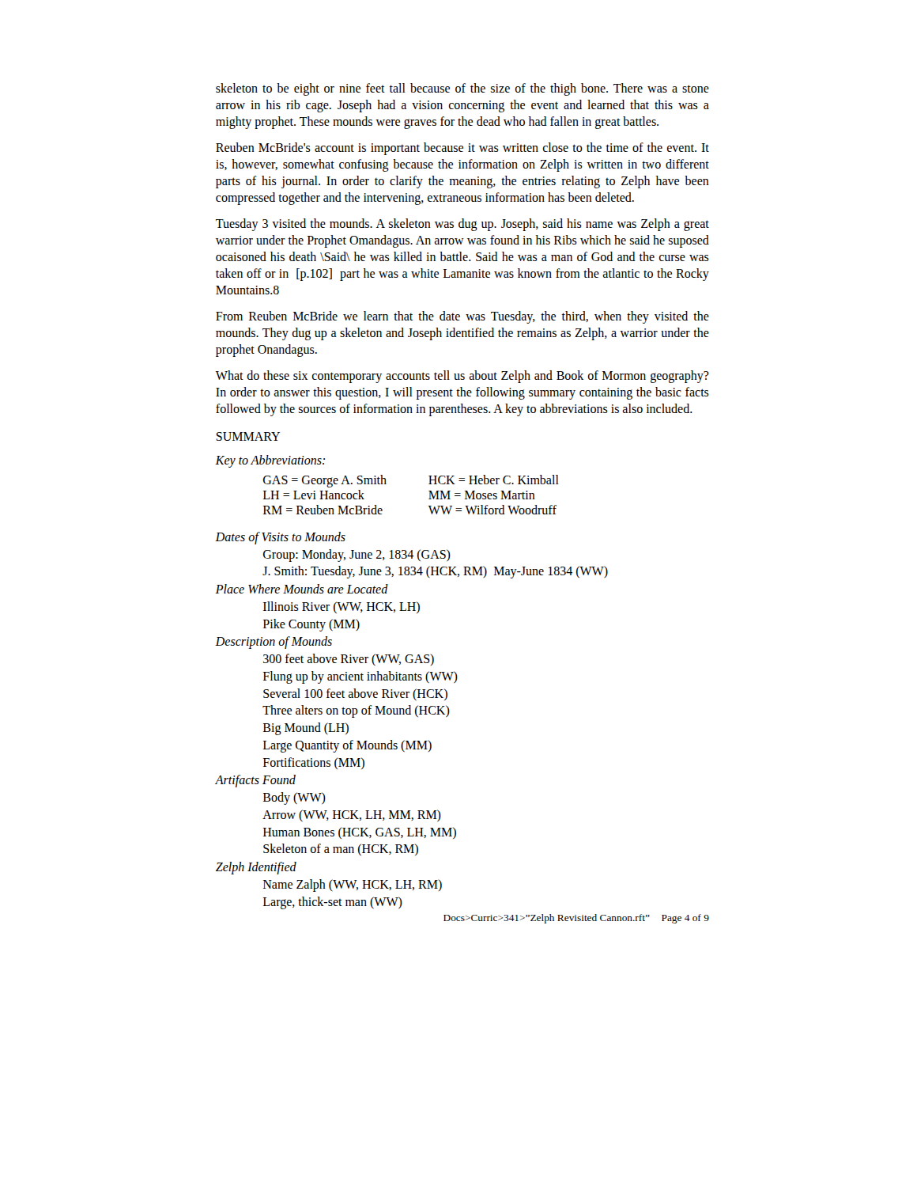skeleton to be eight or nine feet tall because of the size of the thigh bone. There was a stone arrow in his rib cage. Joseph had a vision concerning the event and learned that this was a mighty prophet. These mounds were graves for the dead who had fallen in great battles.
Reuben McBride's account is important because it was written close to the time of the event. It is, however, somewhat confusing because the information on Zelph is written in two different parts of his journal. In order to clarify the meaning, the entries relating to Zelph have been compressed together and the intervening, extraneous information has been deleted.
Tuesday 3 visited the mounds. A skeleton was dug up. Joseph, said his name was Zelph a great warrior under the Prophet Omandagus. An arrow was found in his Ribs which he said he suposed ocaisoned his death \Said\ he was killed in battle. Said he was a man of God and the curse was taken off or in [p.102] part he was a white Lamanite was known from the atlantic to the Rocky Mountains.8
From Reuben McBride we learn that the date was Tuesday, the third, when they visited the mounds. They dug up a skeleton and Joseph identified the remains as Zelph, a warrior under the prophet Onandagus.
What do these six contemporary accounts tell us about Zelph and Book of Mormon geography? In order to answer this question, I will present the following summary containing the basic facts followed by the sources of information in parentheses. A key to abbreviations is also included.
SUMMARY
Key to Abbreviations:
| GAS = George A. Smith | HCK = Heber C. Kimball |
| LH = Levi Hancock | MM = Moses Martin |
| RM = Reuben McBride | WW = Wilford Woodruff |
Dates of Visits to Mounds
Group: Monday, June 2, 1834 (GAS)
J. Smith: Tuesday, June 3, 1834 (HCK, RM) May-June 1834 (WW)
Place Where Mounds are Located
Illinois River (WW, HCK, LH)
Pike County (MM)
Description of Mounds
300 feet above River (WW, GAS)
Flung up by ancient inhabitants (WW)
Several 100 feet above River (HCK)
Three alters on top of Mound (HCK)
Big Mound (LH)
Large Quantity of Mounds (MM)
Fortifications (MM)
Artifacts Found
Body (WW)
Arrow (WW, HCK, LH, MM, RM)
Human Bones (HCK, GAS, LH, MM)
Skeleton of a man (HCK, RM)
Zelph Identified
Name Zalph (WW, HCK, LH, RM)
Large, thick-set man (WW)
Docs>Curric>341>”Zelph Revisited Cannon.rft”Page 4 of 9